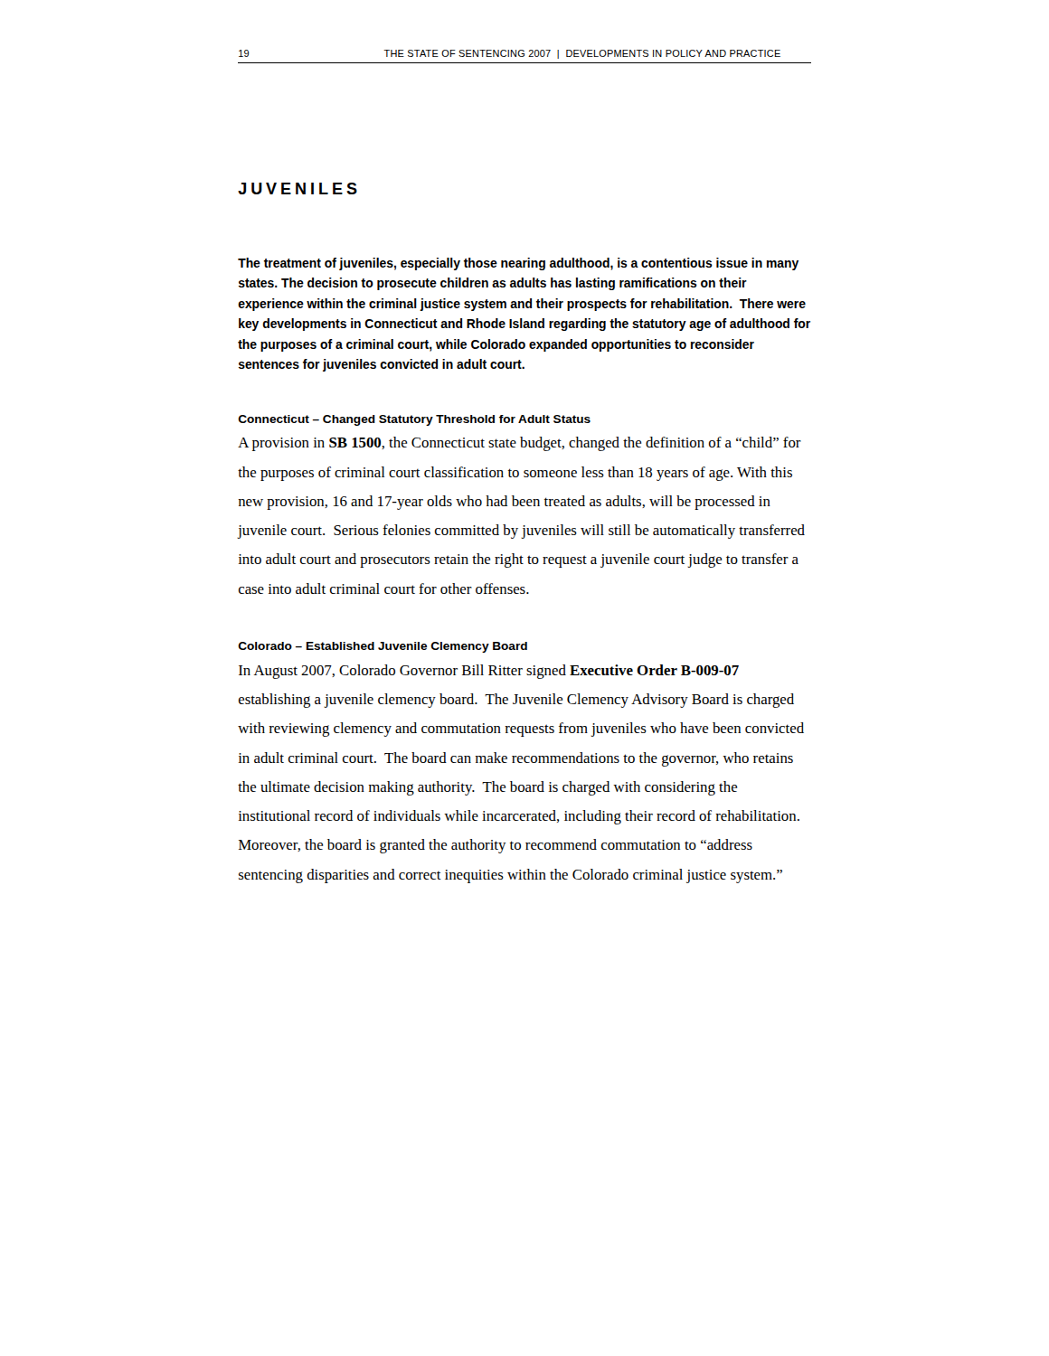19 THE STATE OF SENTENCING 2007 | DEVELOPMENTS IN POLICY AND PRACTICE
JUVENILES
The treatment of juveniles, especially those nearing adulthood, is a contentious issue in many states. The decision to prosecute children as adults has lasting ramifications on their experience within the criminal justice system and their prospects for rehabilitation. There were key developments in Connecticut and Rhode Island regarding the statutory age of adulthood for the purposes of a criminal court, while Colorado expanded opportunities to reconsider sentences for juveniles convicted in adult court.
Connecticut – Changed Statutory Threshold for Adult Status
A provision in SB 1500, the Connecticut state budget, changed the definition of a “child” for the purposes of criminal court classification to someone less than 18 years of age. With this new provision, 16 and 17-year olds who had been treated as adults, will be processed in juvenile court. Serious felonies committed by juveniles will still be automatically transferred into adult court and prosecutors retain the right to request a juvenile court judge to transfer a case into adult criminal court for other offenses.
Colorado – Established Juvenile Clemency Board
In August 2007, Colorado Governor Bill Ritter signed Executive Order B-009-07 establishing a juvenile clemency board. The Juvenile Clemency Advisory Board is charged with reviewing clemency and commutation requests from juveniles who have been convicted in adult criminal court. The board can make recommendations to the governor, who retains the ultimate decision making authority. The board is charged with considering the institutional record of individuals while incarcerated, including their record of rehabilitation. Moreover, the board is granted the authority to recommend commutation to “address sentencing disparities and correct inequities within the Colorado criminal justice system.”